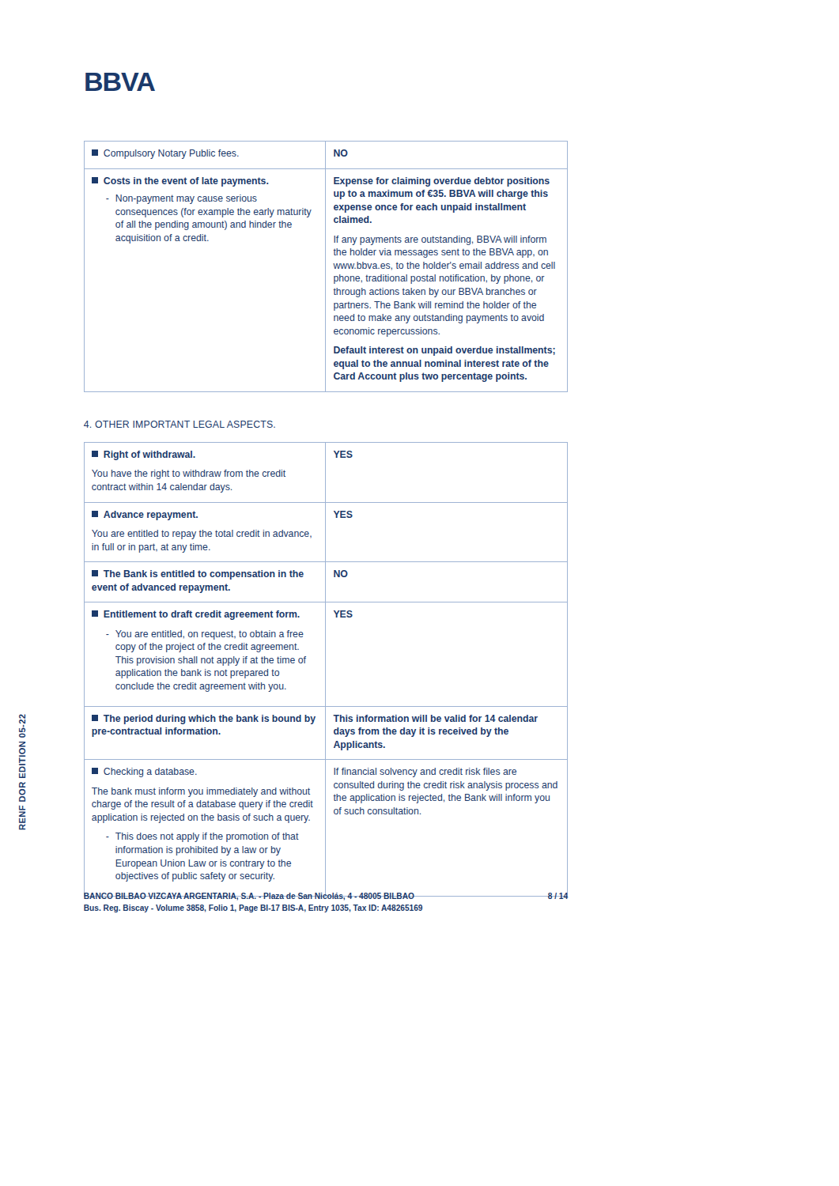BBVA
| Compulsory Notary Public fees. | NO |
| Costs in the event of late payments. Non-payment may cause serious consequences (for example the early maturity of all the pending amount) and hinder the acquisition of a credit. | Expense for claiming overdue debtor positions up to a maximum of €35. BBVA will charge this expense once for each unpaid installment claimed. If any payments are outstanding, BBVA will inform the holder via messages sent to the BBVA app, on www.bbva.es, to the holder's email address and cell phone, traditional postal notification, by phone, or through actions taken by our BBVA branches or partners. The Bank will remind the holder of the need to make any outstanding payments to avoid economic repercussions. Default interest on unpaid overdue installments; equal to the annual nominal interest rate of the Card Account plus two percentage points. |
4. OTHER IMPORTANT LEGAL ASPECTS.
| Right of withdrawal. You have the right to withdraw from the credit contract within 14 calendar days. | YES |
| Advance repayment. You are entitled to repay the total credit in advance, in full or in part, at any time. | YES |
| The Bank is entitled to compensation in the event of advanced repayment. | NO |
| Entitlement to draft credit agreement form. You are entitled, on request, to obtain a free copy of the project of the credit agreement. This provision shall not apply if at the time of application the bank is not prepared to conclude the credit agreement with you. | YES |
| The period during which the bank is bound by pre-contractual information. | This information will be valid for 14 calendar days from the day it is received by the Applicants. |
| Checking a database. The bank must inform you immediately and without charge of the result of a database query if the credit application is rejected on the basis of such a query. This does not apply if the promotion of that information is prohibited by a law or by European Union Law or is contrary to the objectives of public safety or security. | If financial solvency and credit risk files are consulted during the credit risk analysis process and the application is rejected, the Bank will inform you of such consultation. |
RENF DOR EDITION 05-22
8 / 14 BANCO BILBAO VIZCAYA ARGENTARIA, S.A. - Plaza de San Nicolás, 4 - 48005 BILBAO
Bus. Reg. Biscay - Volume 3858, Folio 1, Page BI-17 BIS-A, Entry 1035, Tax ID: A48265169